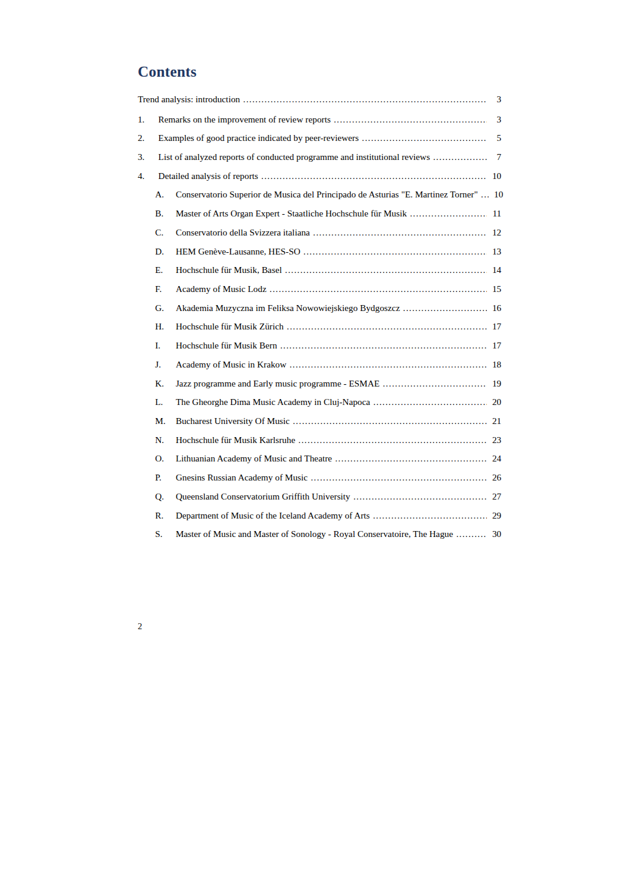Contents
Trend analysis: introduction .................................................................................................................................. 3
1. Remarks on the improvement of review reports ....................................................................................... 3
2. Examples of good practice indicated by peer-reviewers ....................................................................... 5
3. List of analyzed reports of conducted programme and institutional reviews .............................. 7
4. Detailed analysis of reports ................................................................................................................. 10
A. Conservatorio Superior de Musica del Principado de Asturias "E. Martinez Torner" ......... 10
B. Master of Arts Organ Expert - Staatliche Hochschule für Musik .................................................. 11
C. Conservatorio della Svizzera italiana ....................................................................................................... 12
D. HEM Genève-Lausanne, HES-SO .............................................................................................................. 13
E. Hochschule für Musik, Basel ..................................................................................................................... 14
F. Academy of Music Lodz ............................................................................................................................. 15
G. Akademia Muzyczna im Feliksa Nowowiejskiego Bydgoszcz ....................................................... 16
H. Hochschule für Musik Zürich .................................................................................................................... 17
I. Hochschule für Musik Bern ...................................................................................................................... 17
J. Academy of Music in Krakow .................................................................................................................... 18
K. Jazz programme and Early music programme - ESMAE .................................................................. 19
L. The Gheorghe Dima Music Academy in Cluj-Napoca ....................................................................... 20
M. Bucharest University Of Music .................................................................................................................. 21
N. Hochschule für Musik Karlsruhe ............................................................................................................... 23
O. Lithuanian Academy of Music and Theatre ......................................................................................... 24
P. Gnesins Russian Academy of Music ......................................................................................................... 26
Q. Queensland Conservatorium Griffith University .............................................................................. 27
R. Department of Music of the Iceland Academy of Arts ..................................................................... 29
S. Master of Music and Master of Sonology - Royal Conservatoire, The Hague ........................... 30
2